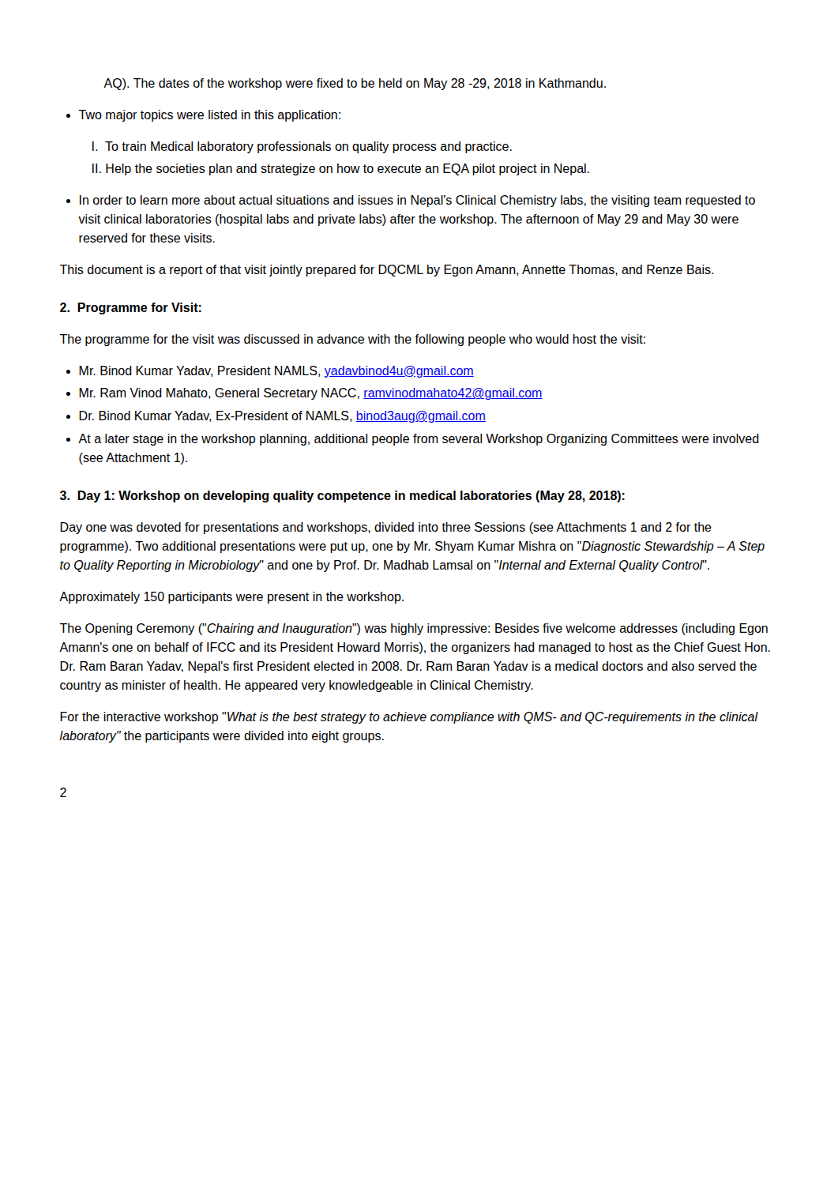AQ). The dates of the workshop were fixed to be held on May 28 -29, 2018 in Kathmandu.
Two major topics were listed in this application:
I. To train Medical laboratory professionals on quality process and practice.
II. Help the societies plan and strategize on how to execute an EQA pilot project in Nepal.
In order to learn more about actual situations and issues in Nepal's Clinical Chemistry labs, the visiting team requested to visit clinical laboratories (hospital labs and private labs) after the workshop. The afternoon of May 29 and May 30 were reserved for these visits.
This document is a report of that visit jointly prepared for DQCML by Egon Amann, Annette Thomas, and Renze Bais.
2. Programme for Visit:
The programme for the visit was discussed in advance with the following people who would host the visit:
Mr. Binod Kumar Yadav, President NAMLS, yadavbinod4u@gmail.com
Mr. Ram Vinod Mahato, General Secretary NACC, ramvinodmahato42@gmail.com
Dr. Binod Kumar Yadav, Ex-President of NAMLS, binod3aug@gmail.com
At a later stage in the workshop planning, additional people from several Workshop Organizing Committees were involved (see Attachment 1).
3. Day 1: Workshop on developing quality competence in medical laboratories (May 28, 2018):
Day one was devoted for presentations and workshops, divided into three Sessions (see Attachments 1 and 2 for the programme). Two additional presentations were put up, one by Mr. Shyam Kumar Mishra on "Diagnostic Stewardship – A Step to Quality Reporting in Microbiology" and one by Prof. Dr. Madhab Lamsal on "Internal and External Quality Control".
Approximately 150 participants were present in the workshop.
The Opening Ceremony ("Chairing and Inauguration") was highly impressive: Besides five welcome addresses (including Egon Amann's one on behalf of IFCC and its President Howard Morris), the organizers had managed to host as the Chief Guest Hon. Dr. Ram Baran Yadav, Nepal's first President elected in 2008. Dr. Ram Baran Yadav is a medical doctors and also served the country as minister of health. He appeared very knowledgeable in Clinical Chemistry.
For the interactive workshop "What is the best strategy to achieve compliance with QMS- and QC-requirements in the clinical laboratory" the participants were divided into eight groups.
2